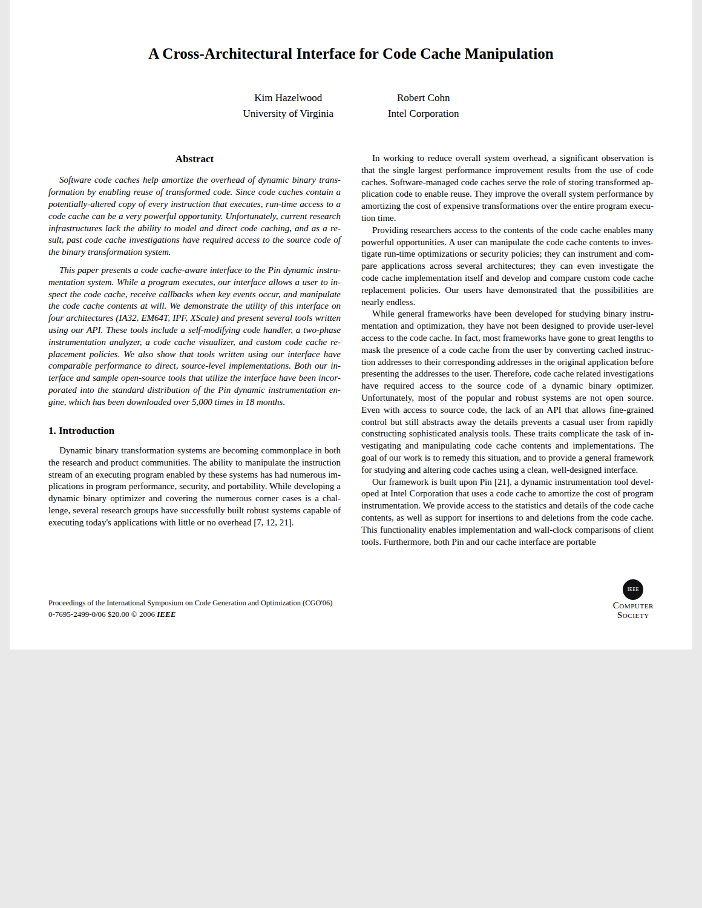A Cross-Architectural Interface for Code Cache Manipulation
Kim Hazelwood
University of Virginia
Robert Cohn
Intel Corporation
Abstract
Software code caches help amortize the overhead of dynamic binary transformation by enabling reuse of transformed code. Since code caches contain a potentially-altered copy of every instruction that executes, run-time access to a code cache can be a very powerful opportunity. Unfortunately, current research infrastructures lack the ability to model and direct code caching, and as a result, past code cache investigations have required access to the source code of the binary transformation system.
This paper presents a code cache-aware interface to the Pin dynamic instrumentation system. While a program executes, our interface allows a user to inspect the code cache, receive callbacks when key events occur, and manipulate the code cache contents at will. We demonstrate the utility of this interface on four architectures (IA32, EM64T, IPF, XScale) and present several tools written using our API. These tools include a self-modifying code handler, a two-phase instrumentation analyzer, a code cache visualizer, and custom code cache replacement policies. We also show that tools written using our interface have comparable performance to direct, source-level implementations. Both our interface and sample open-source tools that utilize the interface have been incorporated into the standard distribution of the Pin dynamic instrumentation engine, which has been downloaded over 5,000 times in 18 months.
1. Introduction
Dynamic binary transformation systems are becoming commonplace in both the research and product communities. The ability to manipulate the instruction stream of an executing program enabled by these systems has had numerous implications in program performance, security, and portability. While developing a dynamic binary optimizer and covering the numerous corner cases is a challenge, several research groups have successfully built robust systems capable of executing today's applications with little or no overhead [7, 12, 21].
In working to reduce overall system overhead, a significant observation is that the single largest performance improvement results from the use of code caches. Software-managed code caches serve the role of storing transformed application code to enable reuse. They improve the overall system performance by amortizing the cost of expensive transformations over the entire program execution time.
Providing researchers access to the contents of the code cache enables many powerful opportunities. A user can manipulate the code cache contents to investigate run-time optimizations or security policies; they can instrument and compare applications across several architectures; they can even investigate the code cache implementation itself and develop and compare custom code cache replacement policies. Our users have demonstrated that the possibilities are nearly endless.
While general frameworks have been developed for studying binary instrumentation and optimization, they have not been designed to provide user-level access to the code cache. In fact, most frameworks have gone to great lengths to mask the presence of a code cache from the user by converting cached instruction addresses to their corresponding addresses in the original application before presenting the addresses to the user. Therefore, code cache related investigations have required access to the source code of a dynamic binary optimizer. Unfortunately, most of the popular and robust systems are not open source. Even with access to source code, the lack of an API that allows fine-grained control but still abstracts away the details prevents a casual user from rapidly constructing sophisticated analysis tools. These traits complicate the task of investigating and manipulating code cache contents and implementations. The goal of our work is to remedy this situation, and to provide a general framework for studying and altering code caches using a clean, well-designed interface.
Our framework is built upon Pin [21], a dynamic instrumentation tool developed at Intel Corporation that uses a code cache to amortize the cost of program instrumentation. We provide access to the statistics and details of the code cache contents, as well as support for insertions to and deletions from the code cache. This functionality enables implementation and wall-clock comparisons of client tools. Furthermore, both Pin and our cache interface are portable
Proceedings of the International Symposium on Code Generation and Optimization (CGO'06)
0-7695-2499-0/06 $20.00 © 2006 IEEE
IEEE
Computer
Society